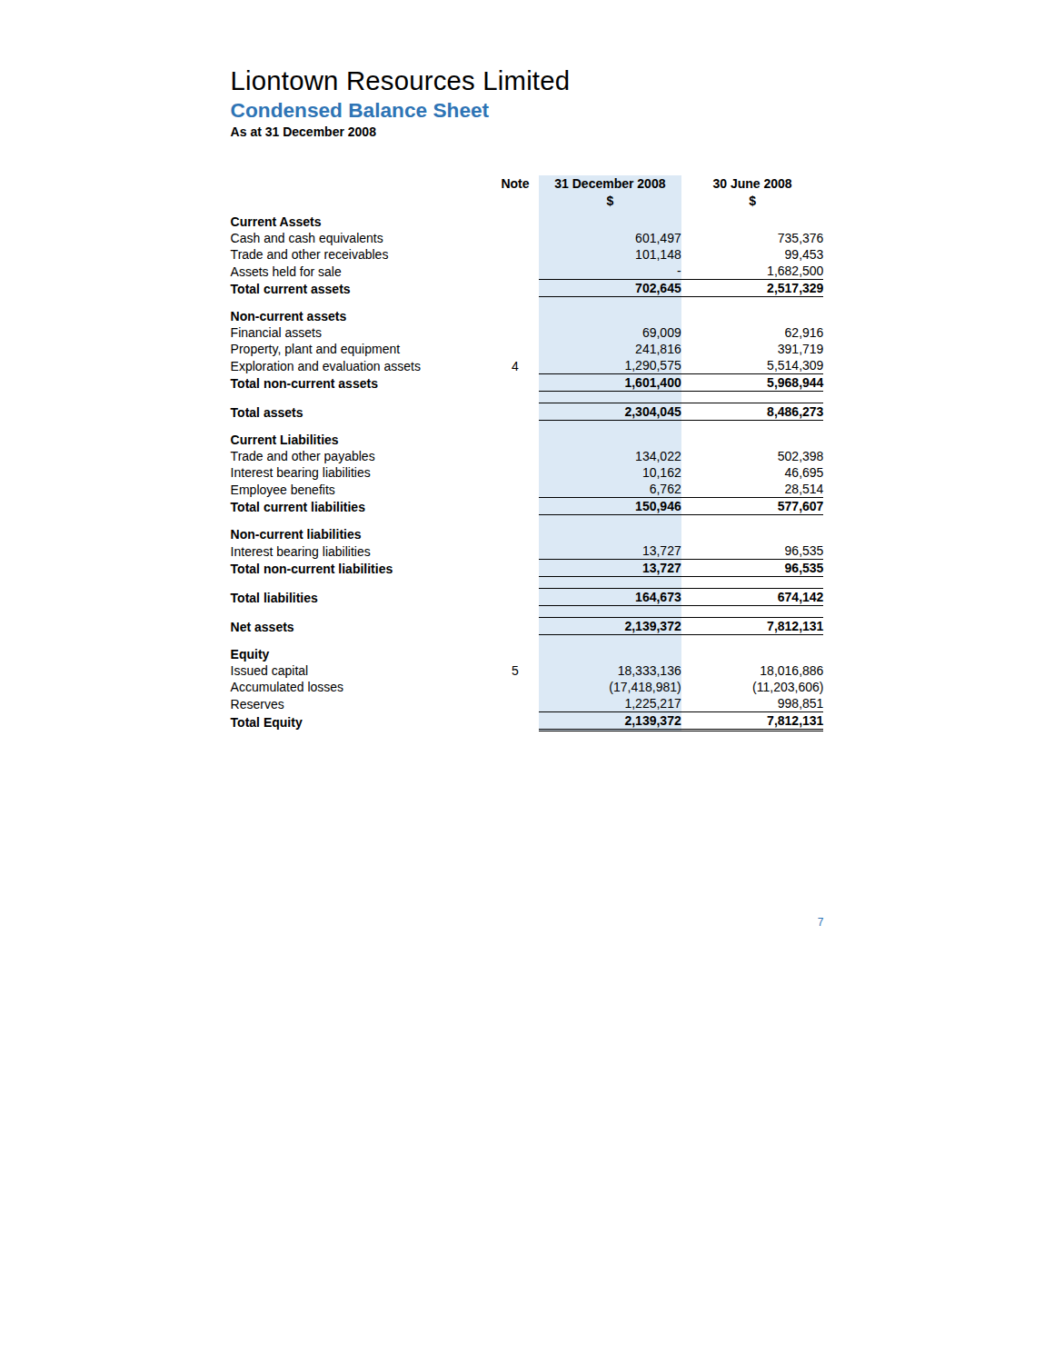Liontown Resources Limited
Condensed Balance Sheet
As at 31 December 2008
| | Note | 31 December 2008 | 30 June 2008 |
| | | $ | $ |
| Current Assets | | | |
| Cash and cash equivalents | | 601,497 | 735,376 |
| Trade and other receivables | | 101,148 | 99,453 |
| Assets held for sale | | - | 1,682,500 |
| Total current assets | | 702,645 | 2,517,329 |
| Non-current assets | | | |
| Financial assets | | 69,009 | 62,916 |
| Property, plant and equipment | | 241,816 | 391,719 |
| Exploration and evaluation assets | 4 | 1,290,575 | 5,514,309 |
| Total non-current assets | | 1,601,400 | 5,968,944 |
| Total assets | | 2,304,045 | 8,486,273 |
| Current Liabilities | | | |
| Trade and other payables | | 134,022 | 502,398 |
| Interest bearing liabilities | | 10,162 | 46,695 |
| Employee benefits | | 6,762 | 28,514 |
| Total current liabilities | | 150,946 | 577,607 |
| Non-current liabilities | | | |
| Interest bearing liabilities | | 13,727 | 96,535 |
| Total non-current liabilities | | 13,727 | 96,535 |
| Total liabilities | | 164,673 | 674,142 |
| Net assets | | 2,139,372 | 7,812,131 |
| Equity | | | |
| Issued capital | 5 | 18,333,136 | 18,016,886 |
| Accumulated losses | | (17,418,981) | (11,203,606) |
| Reserves | | 1,225,217 | 998,851 |
| Total Equity | | 2,139,372 | 7,812,131 |
7